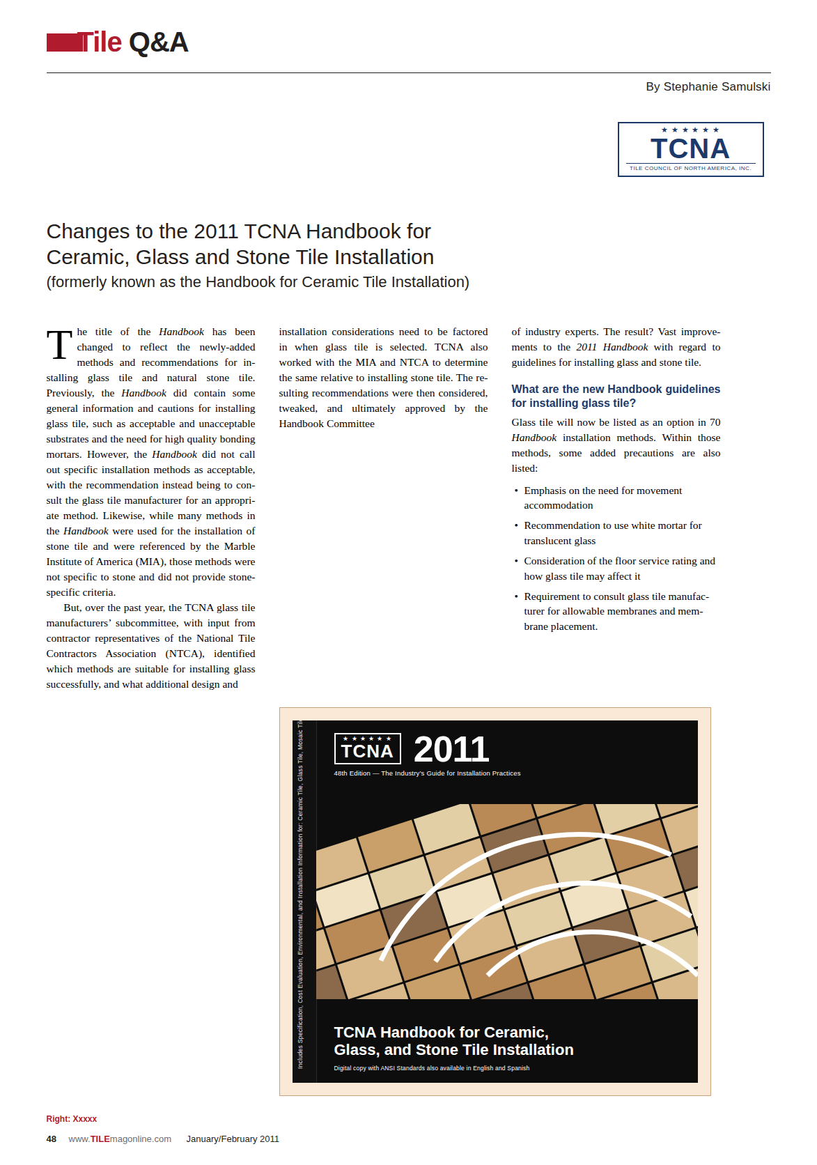Tile Q&A
By Stephanie Samulski
★ ★ ★ ★ ★ ★
TCNA
TILE COUNCIL OF NORTH AMERICA, INC.
Changes to the 2011 TCNA Handbook for Ceramic, Glass and Stone Tile Installation (formerly known as the Handbook for Ceramic Tile Installation)
The title of the Handbook has been changed to reflect the newly-added methods and recommendations for installing glass tile and natural stone tile. Previously, the Handbook did contain some general information and cautions for installing glass tile, such as acceptable and unacceptable substrates and the need for high quality bonding mortars. However, the Handbook did not call out specific installation methods as acceptable, with the recommendation instead being to consult the glass tile manufacturer for an appropriate method. Likewise, while many methods in the Handbook were used for the installation of stone tile and were referenced by the Marble Institute of America (MIA), those methods were not specific to stone and did not provide stone-specific criteria.
But, over the past year, the TCNA glass tile manufacturers’ subcommittee, with input from contractor representatives of the National Tile Contractors Association (NTCA), identified which methods are suitable for installing glass successfully, and what additional design and
installation considerations need to be factored in when glass tile is selected. TCNA also worked with the MIA and NTCA to determine the same relative to installing stone tile. The resulting recommendations were then considered, tweaked, and ultimately approved by the Handbook Committee
of industry experts. The result? Vast improvements to the 2011 Handbook with regard to guidelines for installing glass and stone tile.
What are the new Handbook guidelines for installing glass tile?
Glass tile will now be listed as an option in 70 Handbook installation methods. Within those methods, some added precautions are also listed:
Emphasis on the need for movement accommodation
Recommendation to use white mortar for translucent glass
Consideration of the floor service rating and how glass tile may affect it
Requirement to consult glass tile manufacturer for allowable membranes and membrane placement.
Includes Specification, Cost Evaluation, Environmental, and Installation Information for: Ceramic Tile, Glass Tile, Mosaic Tile, Porcelain Tile, Quarry Tile, and Natural Stone Tile
★ ★ ★ ★ ★ ★
TCNA
2011
48th Edition — The Industry’s Guide for Installation Practices
TCNA Handbook for Ceramic,
Glass, and Stone Tile Installation
Digital copy with ANSI Standards also available in English and Spanish
Right: Xxxxx
48 www.TILEmagonline.com January/February 2011